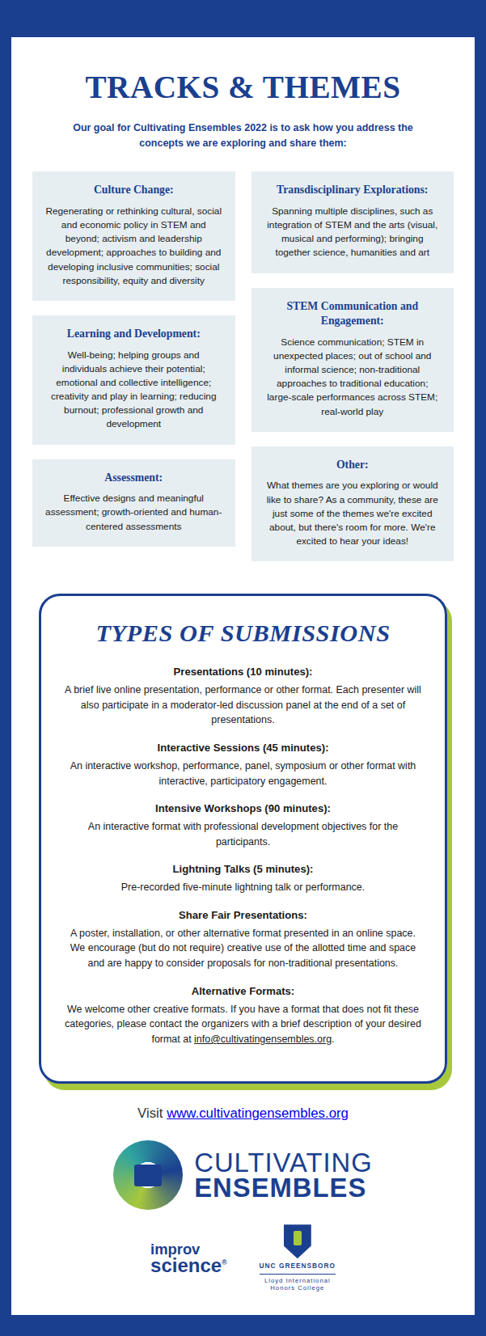TRACKS & THEMES
Our goal for Cultivating Ensembles 2022 is to ask how you address the concepts we are exploring and share them:
Culture Change:
Regenerating or rethinking cultural, social and economic policy in STEM and beyond; activism and leadership development; approaches to building and developing inclusive communities; social responsibility, equity and diversity
Learning and Development:
Well-being; helping groups and individuals achieve their potential; emotional and collective intelligence; creativity and play in learning; reducing burnout; professional growth and development
Assessment:
Effective designs and meaningful assessment; growth-oriented and human-centered assessments
Transdisciplinary Explorations:
Spanning multiple disciplines, such as integration of STEM and the arts (visual, musical and performing); bringing together science, humanities and art
STEM Communication and Engagement:
Science communication; STEM in unexpected places; out of school and informal science; non-traditional approaches to traditional education; large-scale performances across STEM; real-world play
Other:
What themes are you exploring or would like to share? As a community, these are just some of the themes we're excited about, but there's room for more. We're excited to hear your ideas!
TYPES OF SUBMISSIONS
Presentations (10 minutes):
A brief live online presentation, performance or other format. Each presenter will also participate in a moderator-led discussion panel at the end of a set of presentations.
Interactive Sessions (45 minutes):
An interactive workshop, performance, panel, symposium or other format with interactive, participatory engagement.
Intensive Workshops (90 minutes):
An interactive format with professional development objectives for the participants.
Lightning Talks (5 minutes):
Pre-recorded five-minute lightning talk or performance.
Share Fair Presentations:
A poster, installation, or other alternative format presented in an online space. We encourage (but do not require) creative use of the allotted time and space and are happy to consider proposals for non-traditional presentations.
Alternative Formats:
We welcome other creative formats. If you have a format that does not fit these categories, please contact the organizers with a brief description of your desired format at info@cultivatingensembles.org.
Visit www.cultivatingensembles.org
CULTIVATING
ENSEMBLES
improv
science®
UNC GREENSBORO
Lloyd International
Honors College